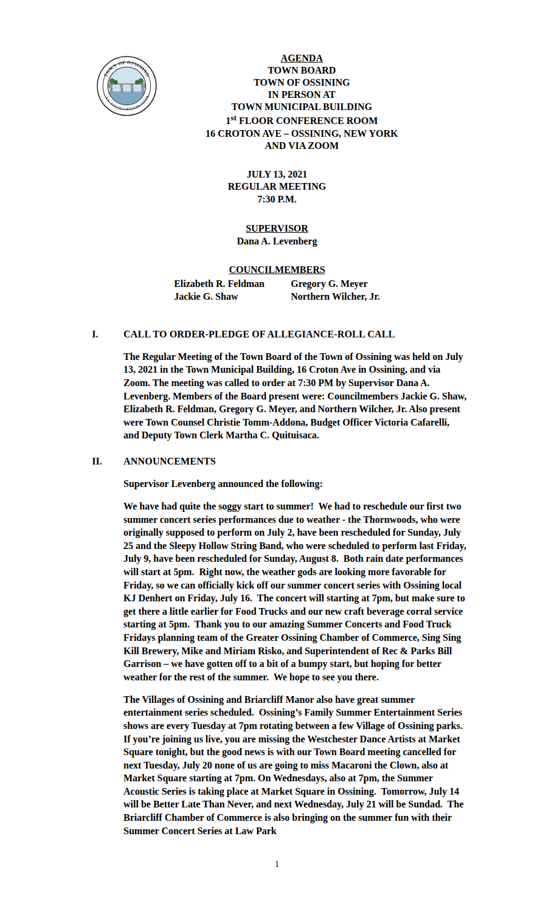TOWN OF OSSINING WESTCHESTER COUNTY, N.Y.
AGENDA
TOWN BOARD
TOWN OF OSSINING
IN PERSON AT
TOWN MUNICIPAL BUILDING
1st FLOOR CONFERENCE ROOM
16 CROTON AVE – OSSINING, NEW YORK
AND VIA ZOOM
JULY 13, 2021
REGULAR MEETING
7:30 P.M.
SUPERVISOR
Dana A. Levenberg
COUNCILMEMBERS
Elizabeth R. Feldman
Jackie G. Shaw
Gregory G. Meyer
Northern Wilcher, Jr.
I. CALL TO ORDER-PLEDGE OF ALLEGIANCE-ROLL CALL
The Regular Meeting of the Town Board of the Town of Ossining was held on July 13, 2021 in the Town Municipal Building, 16 Croton Ave in Ossining, and via Zoom. The meeting was called to order at 7:30 PM by Supervisor Dana A. Levenberg. Members of the Board present were: Councilmembers Jackie G. Shaw, Elizabeth R. Feldman, Gregory G. Meyer, and Northern Wilcher, Jr. Also present were Town Counsel Christie Tomm-Addona, Budget Officer Victoria Cafarelli, and Deputy Town Clerk Martha C. Quituisaca.
II. ANNOUNCEMENTS
Supervisor Levenberg announced the following:
We have had quite the soggy start to summer! We had to reschedule our first two summer concert series performances due to weather - the Thornwoods, who were originally supposed to perform on July 2, have been rescheduled for Sunday, July 25 and the Sleepy Hollow String Band, who were scheduled to perform last Friday, July 9, have been rescheduled for Sunday, August 8. Both rain date performances will start at 5pm. Right now, the weather gods are looking more favorable for Friday, so we can officially kick off our summer concert series with Ossining local KJ Denhert on Friday, July 16. The concert will starting at 7pm, but make sure to get there a little earlier for Food Trucks and our new craft beverage corral service starting at 5pm. Thank you to our amazing Summer Concerts and Food Truck Fridays planning team of the Greater Ossining Chamber of Commerce, Sing Sing Kill Brewery, Mike and Miriam Risko, and Superintendent of Rec & Parks Bill Garrison – we have gotten off to a bit of a bumpy start, but hoping for better weather for the rest of the summer. We hope to see you there.
The Villages of Ossining and Briarcliff Manor also have great summer entertainment series scheduled. Ossining’s Family Summer Entertainment Series shows are every Tuesday at 7pm rotating between a few Village of Ossining parks. If you’re joining us live, you are missing the Westchester Dance Artists at Market Square tonight, but the good news is with our Town Board meeting cancelled for next Tuesday, July 20 none of us are going to miss Macaroni the Clown, also at Market Square starting at 7pm. On Wednesdays, also at 7pm, the Summer Acoustic Series is taking place at Market Square in Ossining. Tomorrow, July 14 will be Better Late Than Never, and next Wednesday, July 21 will be Sundad. The Briarcliff Chamber of Commerce is also bringing on the summer fun with their Summer Concert Series at Law Park
1